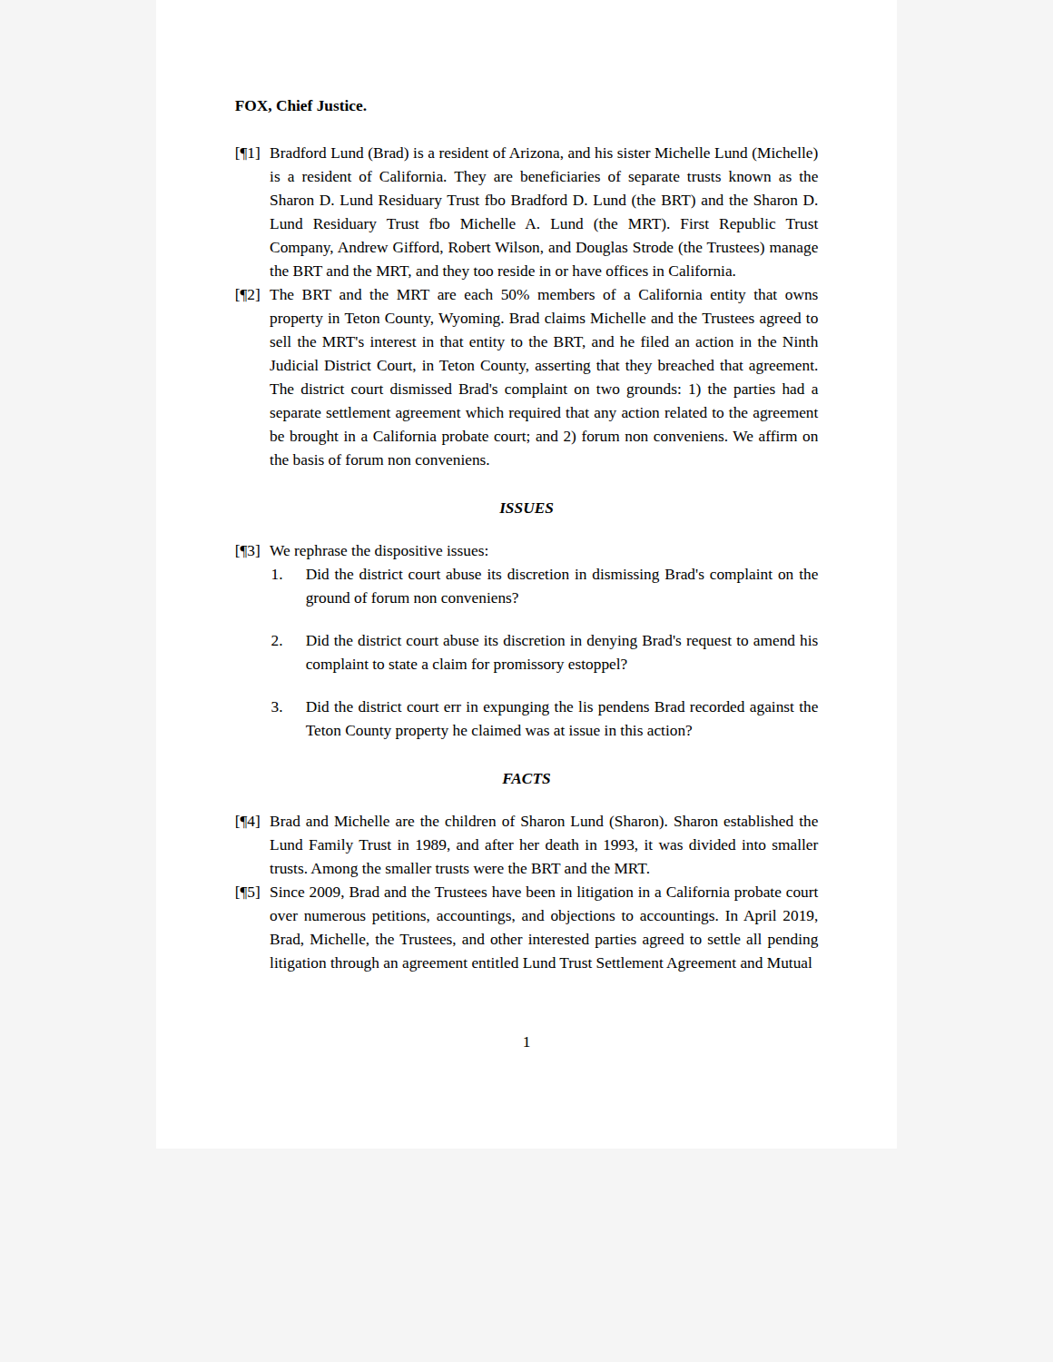FOX, Chief Justice.
[¶1] Bradford Lund (Brad) is a resident of Arizona, and his sister Michelle Lund (Michelle) is a resident of California. They are beneficiaries of separate trusts known as the Sharon D. Lund Residuary Trust fbo Bradford D. Lund (the BRT) and the Sharon D. Lund Residuary Trust fbo Michelle A. Lund (the MRT). First Republic Trust Company, Andrew Gifford, Robert Wilson, and Douglas Strode (the Trustees) manage the BRT and the MRT, and they too reside in or have offices in California.
[¶2] The BRT and the MRT are each 50% members of a California entity that owns property in Teton County, Wyoming. Brad claims Michelle and the Trustees agreed to sell the MRT's interest in that entity to the BRT, and he filed an action in the Ninth Judicial District Court, in Teton County, asserting that they breached that agreement. The district court dismissed Brad's complaint on two grounds: 1) the parties had a separate settlement agreement which required that any action related to the agreement be brought in a California probate court; and 2) forum non conveniens. We affirm on the basis of forum non conveniens.
ISSUES
[¶3] We rephrase the dispositive issues:
1. Did the district court abuse its discretion in dismissing Brad's complaint on the ground of forum non conveniens?
2. Did the district court abuse its discretion in denying Brad's request to amend his complaint to state a claim for promissory estoppel?
3. Did the district court err in expunging the lis pendens Brad recorded against the Teton County property he claimed was at issue in this action?
FACTS
[¶4] Brad and Michelle are the children of Sharon Lund (Sharon). Sharon established the Lund Family Trust in 1989, and after her death in 1993, it was divided into smaller trusts. Among the smaller trusts were the BRT and the MRT.
[¶5] Since 2009, Brad and the Trustees have been in litigation in a California probate court over numerous petitions, accountings, and objections to accountings. In April 2019, Brad, Michelle, the Trustees, and other interested parties agreed to settle all pending litigation through an agreement entitled Lund Trust Settlement Agreement and Mutual
1